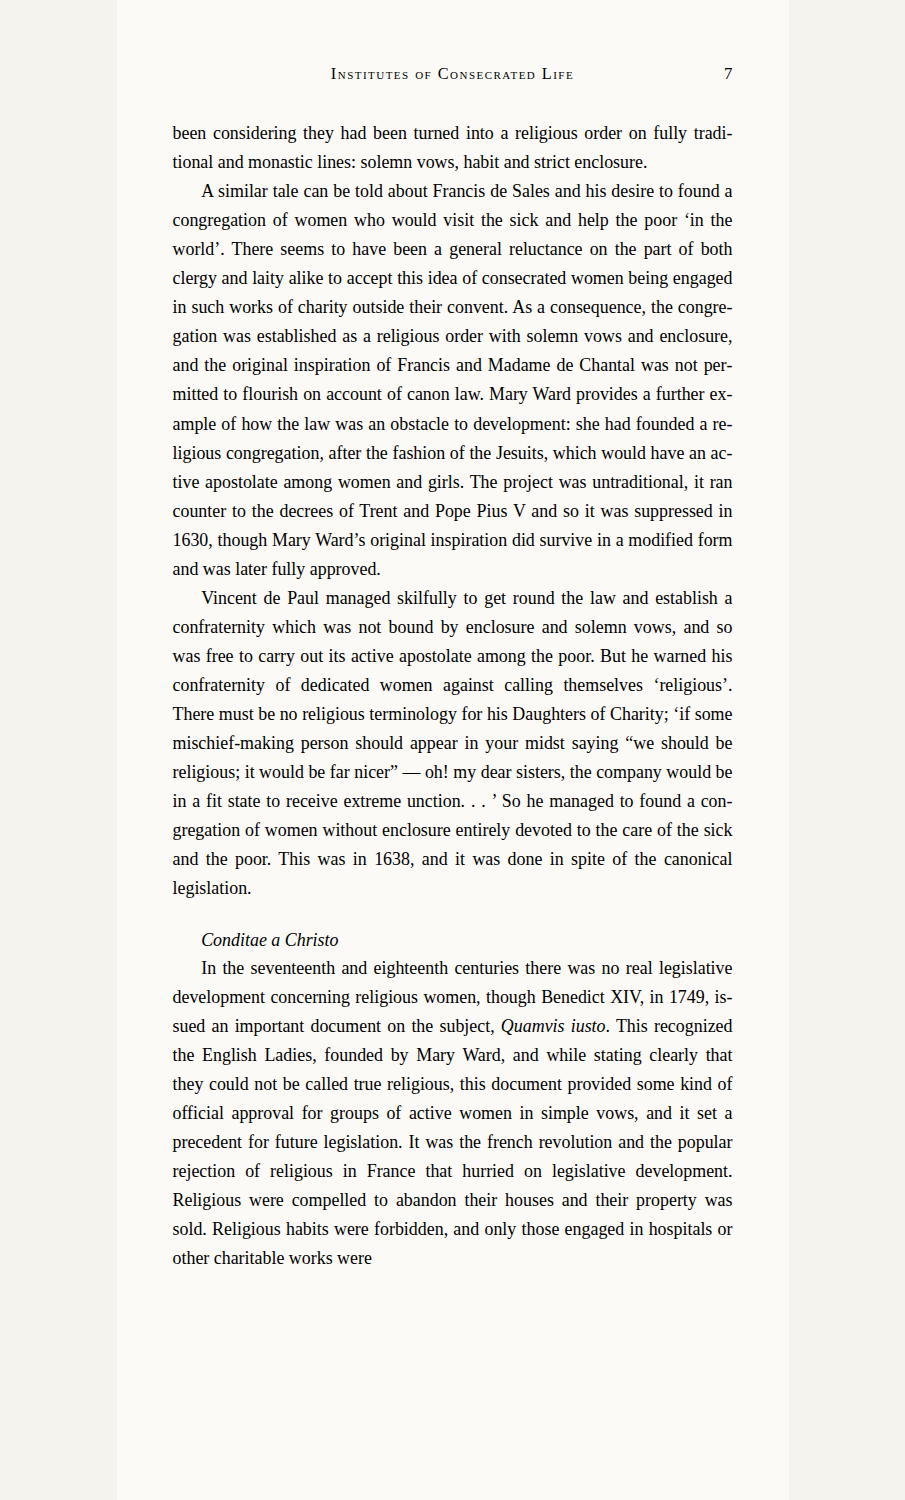Institutes of Consecrated Life 7
been considering they had been turned into a religious order on fully traditional and monastic lines: solemn vows, habit and strict enclosure.
A similar tale can be told about Francis de Sales and his desire to found a congregation of women who would visit the sick and help the poor ‘in the world’. There seems to have been a general reluctance on the part of both clergy and laity alike to accept this idea of consecrated women being engaged in such works of charity outside their convent. As a consequence, the congregation was established as a religious order with solemn vows and enclosure, and the original inspiration of Francis and Madame de Chantal was not permitted to flourish on account of canon law. Mary Ward provides a further example of how the law was an obstacle to development: she had founded a religious congregation, after the fashion of the Jesuits, which would have an active apostolate among women and girls. The project was untraditional, it ran counter to the decrees of Trent and Pope Pius V and so it was suppressed in 1630, though Mary Ward’s original inspiration did survive in a modified form and was later fully approved.
Vincent de Paul managed skilfully to get round the law and establish a confraternity which was not bound by enclosure and solemn vows, and so was free to carry out its active apostolate among the poor. But he warned his confraternity of dedicated women against calling themselves ‘religious’. There must be no religious terminology for his Daughters of Charity; ‘if some mischief-making person should appear in your midst saying “we should be religious; it would be far nicer” — oh! my dear sisters, the company would be in a fit state to receive extreme unction. . . ’ So he managed to found a congregation of women without enclosure entirely devoted to the care of the sick and the poor. This was in 1638, and it was done in spite of the canonical legislation.
Conditae a Christo
In the seventeenth and eighteenth centuries there was no real legislative development concerning religious women, though Benedict XIV, in 1749, issued an important document on the subject, Quamvis iusto. This recognized the English Ladies, founded by Mary Ward, and while stating clearly that they could not be called true religious, this document provided some kind of official approval for groups of active women in simple vows, and it set a precedent for future legislation. It was the french revolution and the popular rejection of religious in France that hurried on legislative development. Religious were compelled to abandon their houses and their property was sold. Religious habits were forbidden, and only those engaged in hospitals or other charitable works were